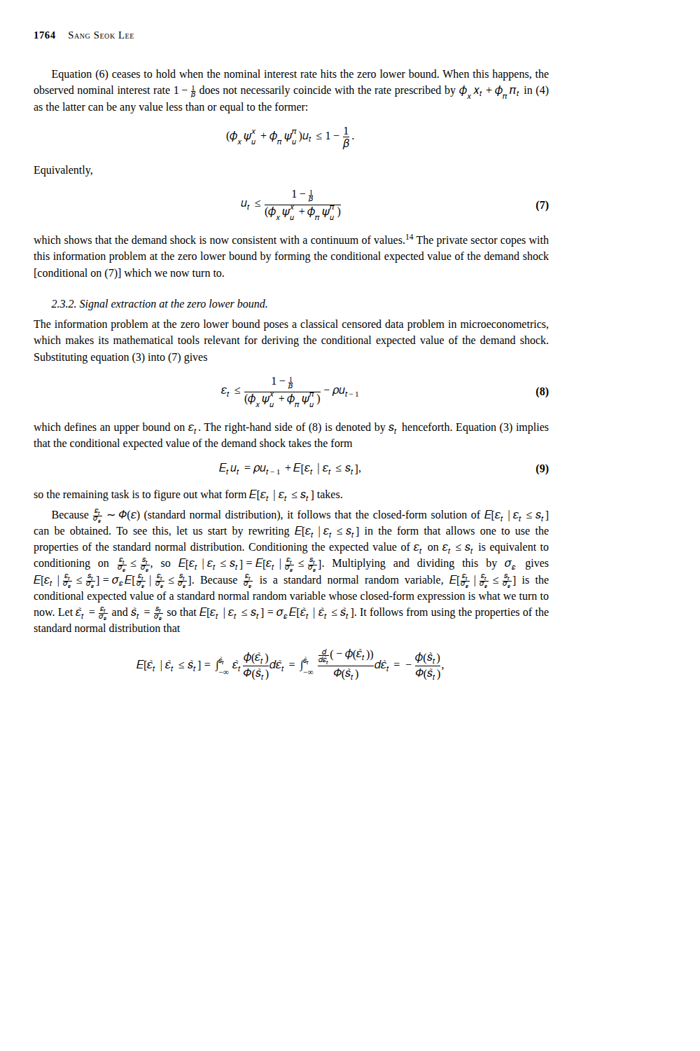1764 Sang Seok Lee
Equation (6) ceases to hold when the nominal interest rate hits the zero lower bound. When this happens, the observed nominal interest rate 1−1β does not necessarily coincide with the rate prescribed by ϕxxt+ϕππt in (4) as the latter can be any value less than or equal to the former:
( ϕx ψux + ϕπ ψuπ ) ut ≤ 1 − 1β .
Equivalently,
ut ≤ 1−1β (ϕxψux+ϕπψuπ) (7)
which shows that the demand shock is now consistent with a continuum of values.14 The private sector copes with this information problem at the zero lower bound by forming the conditional expected value of the demand shock [conditional on (7)] which we now turn to.
2.3.2. Signal extraction at the zero lower bound.
The information problem at the zero lower bound poses a classical censored data problem in microeconometrics, which makes its mathematical tools relevant for deriving the conditional expected value of the demand shock. Substituting equation (3) into (7) gives
εt ≤ 1−1β (ϕxψux+ϕπψuπ) − ρ ut−1 (8)
which defines an upper bound on εt. The right-hand side of (8) is denoted by st henceforth. Equation (3) implies that the conditional expected value of the demand shock takes the form
Et ut = ρ ut−1 + E [ εt | εt ≤ st ] , (9)
so the remaining task is to figure out what form E[εt|εt≤st] takes.
Because εtσε∼Φ(ε) (standard normal distribution), it follows that the closed-form solution of E[εt|εt≤st] can be obtained. To see this, let us start by rewriting E[εt|εt≤st] in the form that allows one to use the properties of the standard normal distribution. Conditioning the expected value of εt on εt≤st is equivalent to conditioning on εtσε≤stσε, so E[εt|εt≤st]=E[εt|εtσε≤stσε]. Multiplying and dividing this by σε gives E[εt|εtσε≤stσε]=σεE[εtσε|εtσε≤stσε]. Because εtσε is a standard normal random variable, E[εtσε|εtσε≤stσε] is the conditional expected value of a standard normal random variable whose closed-form expression is what we turn to now. Let ε̃t=εtσε and s̃t=stσε so that E[εt|εt≤st]=σεE[ε̃t|ε̃t≤s̃t]. It follows from using the properties of the standard normal distribution that
E[ε̃t|ε̃t≤s̃t] = ∫ −∞ s̃t ε̃t ϕ(ε̃t) Φ(s̃t) dε̃t = ∫ −∞ s̃t ddε̃t(−ϕ(ε̃t)) Φ(s̃t) dε̃t = − ϕ(s̃t) Φ(s̃t) ,